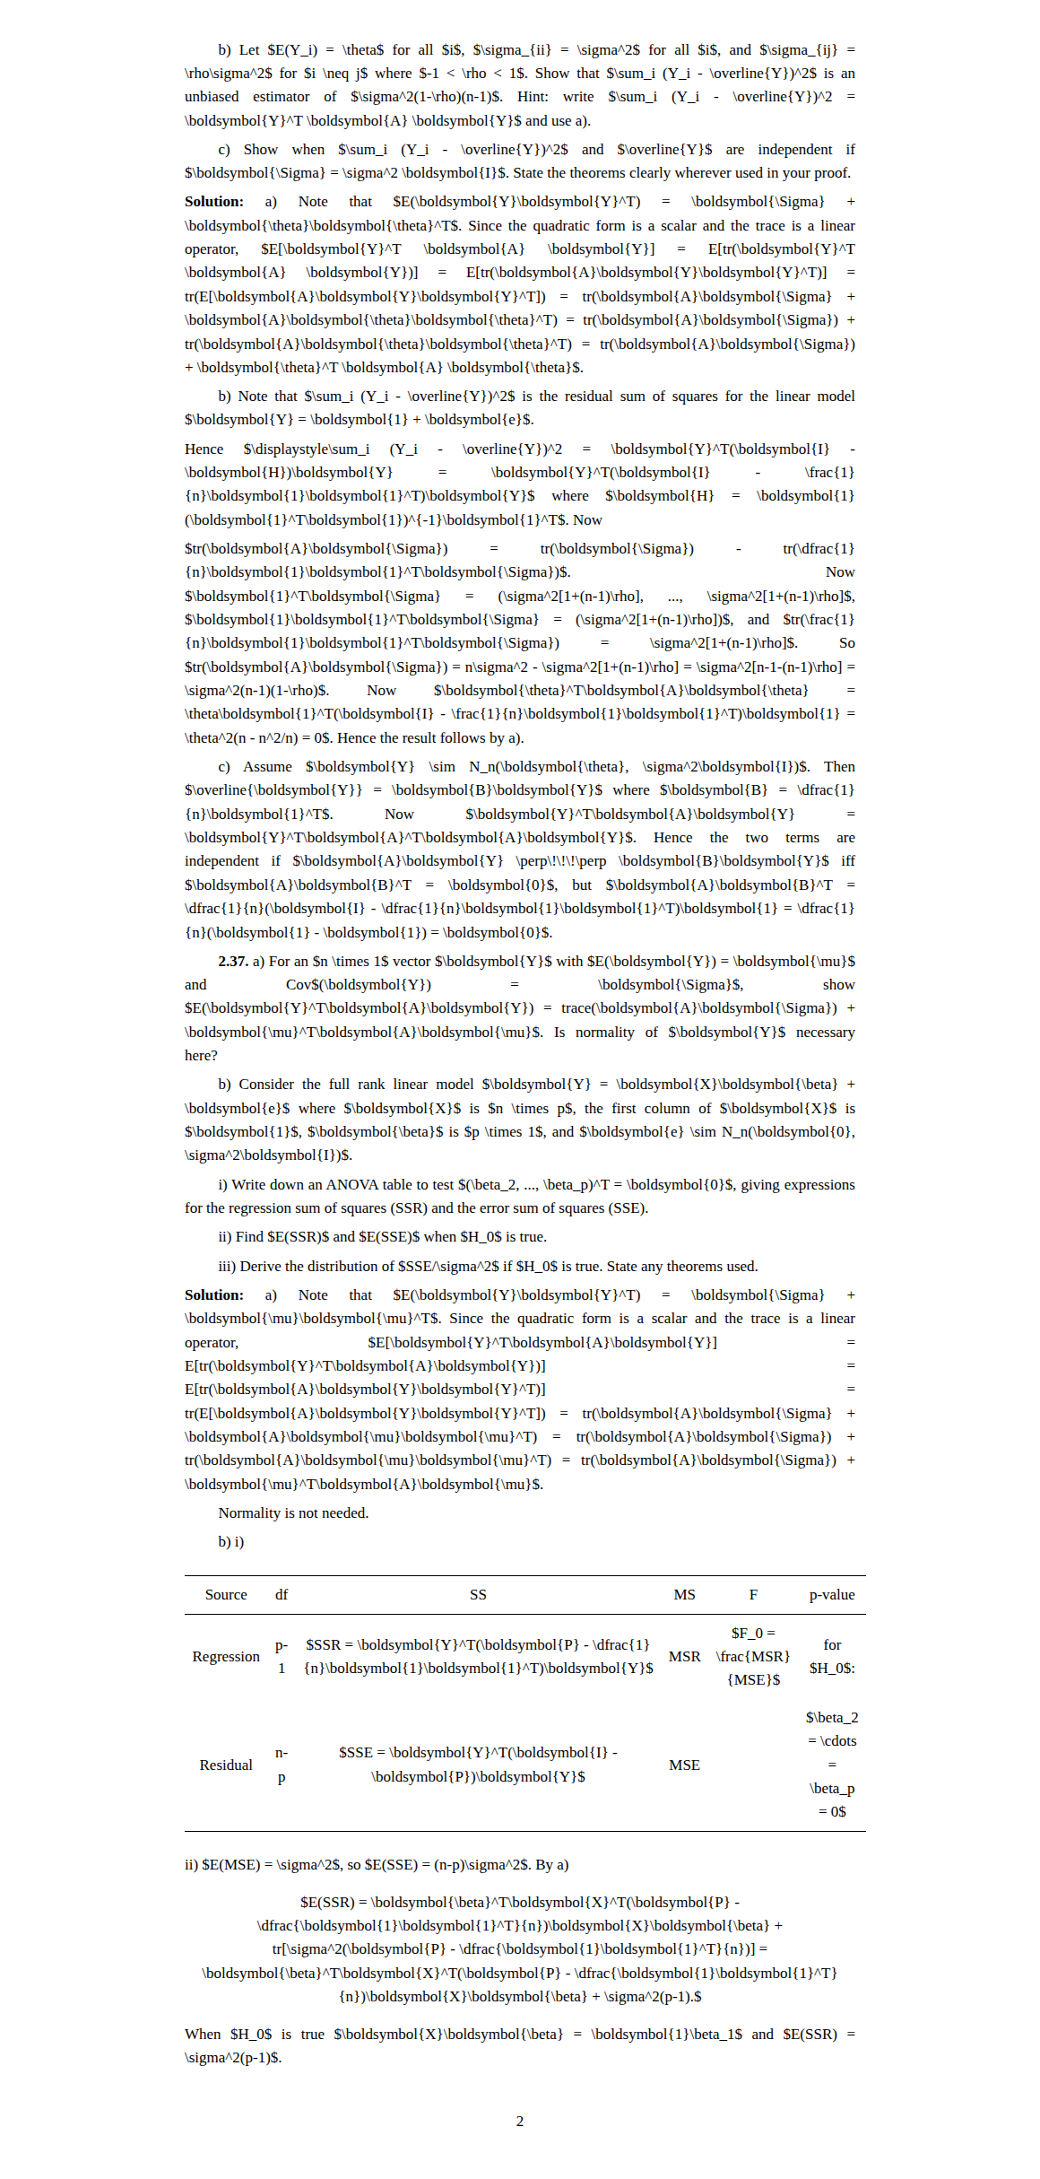b) Let $E(Y_i) = \theta$ for all $i$, $\sigma_{ii} = \sigma^2$ for all $i$, and $\sigma_{ij} = \rho\sigma^2$ for $i \neq j$ where $-1 < \rho < 1$. Show that $\sum_i (Y_i - \overline{Y})^2$ is an unbiased estimator of $\sigma^2(1-\rho)(n-1)$. Hint: write $\sum_i (Y_i - \overline{Y})^2 = \boldsymbol{Y}^T \boldsymbol{A} \boldsymbol{Y}$ and use a).
c) Show when $\sum_i (Y_i - \overline{Y})^2$ and $\overline{Y}$ are independent if $\boldsymbol{\Sigma} = \sigma^2 \boldsymbol{I}$. State the theorems clearly wherever used in your proof.
Solution: a) Note that $E(\boldsymbol{Y}\boldsymbol{Y}^T) = \boldsymbol{\Sigma} + \boldsymbol{\theta}\boldsymbol{\theta}^T$. Since the quadratic form is a scalar and the trace is a linear operator, $E[\boldsymbol{Y}^T \boldsymbol{A} \boldsymbol{Y}] = E[tr(\boldsymbol{Y}^T \boldsymbol{A} \boldsymbol{Y})] = E[tr(\boldsymbol{A}\boldsymbol{Y}\boldsymbol{Y}^T)] = tr(E[\boldsymbol{A}\boldsymbol{Y}\boldsymbol{Y}^T]) = tr(\boldsymbol{A}\boldsymbol{\Sigma} + \boldsymbol{A}\boldsymbol{\theta}\boldsymbol{\theta}^T) = tr(\boldsymbol{A}\boldsymbol{\Sigma}) + tr(\boldsymbol{A}\boldsymbol{\theta}\boldsymbol{\theta}^T) = tr(\boldsymbol{A}\boldsymbol{\Sigma}) + \boldsymbol{\theta}^T \boldsymbol{A} \boldsymbol{\theta}$.
b) Note that $\sum_i (Y_i - \overline{Y})^2$ is the residual sum of squares for the linear model $\boldsymbol{Y} = \boldsymbol{1} + \boldsymbol{e}$.
Hence $\displaystyle\sum_i (Y_i - \overline{Y})^2 = \boldsymbol{Y}^T(\boldsymbol{I} - \boldsymbol{H})\boldsymbol{Y} = \boldsymbol{Y}^T(\boldsymbol{I} - \frac{1}{n}\boldsymbol{1}\boldsymbol{1}^T)\boldsymbol{Y}$ where $\boldsymbol{H} = \boldsymbol{1}(\boldsymbol{1}^T\boldsymbol{1})^{-1}\boldsymbol{1}^T$. Now
$tr(\boldsymbol{A}\boldsymbol{\Sigma}) = tr(\boldsymbol{\Sigma}) - tr(\dfrac{1}{n}\boldsymbol{1}\boldsymbol{1}^T\boldsymbol{\Sigma})$. Now $\boldsymbol{1}^T\boldsymbol{\Sigma} = (\sigma^2[1+(n-1)\rho], ..., \sigma^2[1+(n-1)\rho]$, $\boldsymbol{1}\boldsymbol{1}^T\boldsymbol{\Sigma} = (\sigma^2[1+(n-1)\rho])$, and $tr(\frac{1}{n}\boldsymbol{1}\boldsymbol{1}^T\boldsymbol{\Sigma}) = \sigma^2[1+(n-1)\rho]$. So $tr(\boldsymbol{A}\boldsymbol{\Sigma}) = n\sigma^2 - \sigma^2[1+(n-1)\rho] = \sigma^2[n-1-(n-1)\rho] = \sigma^2(n-1)(1-\rho)$. Now $\boldsymbol{\theta}^T\boldsymbol{A}\boldsymbol{\theta} = \theta\boldsymbol{1}^T(\boldsymbol{I} - \frac{1}{n}\boldsymbol{1}\boldsymbol{1}^T)\boldsymbol{1} = \theta^2(n - n^2/n) = 0$. Hence the result follows by a).
c) Assume $\boldsymbol{Y} \sim N_n(\boldsymbol{\theta}, \sigma^2\boldsymbol{I})$. Then $\overline{\boldsymbol{Y}} = \boldsymbol{B}\boldsymbol{Y}$ where $\boldsymbol{B} = \dfrac{1}{n}\boldsymbol{1}^T$. Now $\boldsymbol{Y}^T\boldsymbol{A}\boldsymbol{Y} = \boldsymbol{Y}^T\boldsymbol{A}^T\boldsymbol{A}\boldsymbol{Y}$. Hence the two terms are independent if $\boldsymbol{A}\boldsymbol{Y} \perp\!\!\!\perp \boldsymbol{B}\boldsymbol{Y}$ iff $\boldsymbol{A}\boldsymbol{B}^T = \boldsymbol{0}$, but $\boldsymbol{A}\boldsymbol{B}^T = \dfrac{1}{n}(\boldsymbol{I} - \dfrac{1}{n}\boldsymbol{1}\boldsymbol{1}^T)\boldsymbol{1} = \dfrac{1}{n}(\boldsymbol{1} - \boldsymbol{1}) = \boldsymbol{0}$.
2.37. a) For an $n \times 1$ vector $\boldsymbol{Y}$ with $E(\boldsymbol{Y}) = \boldsymbol{\mu}$ and Cov$(\boldsymbol{Y}) = \boldsymbol{\Sigma}$, show $E(\boldsymbol{Y}^T\boldsymbol{A}\boldsymbol{Y}) = trace(\boldsymbol{A}\boldsymbol{\Sigma}) + \boldsymbol{\mu}^T\boldsymbol{A}\boldsymbol{\mu}$. Is normality of $\boldsymbol{Y}$ necessary here?
b) Consider the full rank linear model $\boldsymbol{Y} = \boldsymbol{X}\boldsymbol{\beta} + \boldsymbol{e}$ where $\boldsymbol{X}$ is $n \times p$, the first column of $\boldsymbol{X}$ is $\boldsymbol{1}$, $\boldsymbol{\beta}$ is $p \times 1$, and $\boldsymbol{e} \sim N_n(\boldsymbol{0}, \sigma^2\boldsymbol{I})$.
i) Write down an ANOVA table to test $(\beta_2, ..., \beta_p)^T = \boldsymbol{0}$, giving expressions for the regression sum of squares (SSR) and the error sum of squares (SSE).
ii) Find $E(SSR)$ and $E(SSE)$ when $H_0$ is true.
iii) Derive the distribution of $SSE/\sigma^2$ if $H_0$ is true. State any theorems used.
Solution: a) Note that $E(\boldsymbol{Y}\boldsymbol{Y}^T) = \boldsymbol{\Sigma} + \boldsymbol{\mu}\boldsymbol{\mu}^T$. Since the quadratic form is a scalar and the trace is a linear operator, $E[\boldsymbol{Y}^T\boldsymbol{A}\boldsymbol{Y}] = E[tr(\boldsymbol{Y}^T\boldsymbol{A}\boldsymbol{Y})] = E[tr(\boldsymbol{A}\boldsymbol{Y}\boldsymbol{Y}^T)] = tr(E[\boldsymbol{A}\boldsymbol{Y}\boldsymbol{Y}^T]) = tr(\boldsymbol{A}\boldsymbol{\Sigma} + \boldsymbol{A}\boldsymbol{\mu}\boldsymbol{\mu}^T) = tr(\boldsymbol{A}\boldsymbol{\Sigma}) + tr(\boldsymbol{A}\boldsymbol{\mu}\boldsymbol{\mu}^T) = tr(\boldsymbol{A}\boldsymbol{\Sigma}) + \boldsymbol{\mu}^T\boldsymbol{A}\boldsymbol{\mu}$.
Normality is not needed.
b) i)
| Source | df | SS | MS | F | p-value |
| --- | --- | --- | --- | --- | --- |
| Regression | p-1 | $SSR = \boldsymbol{Y}^T(\boldsymbol{P} - \dfrac{1}{n}\boldsymbol{1}\boldsymbol{1}^T)\boldsymbol{Y}$ | MSR | $F_0 = \frac{MSR}{MSE}$ | for $H_0$: |
| Residual | n-p | $SSE = \boldsymbol{Y}^T(\boldsymbol{I} - \boldsymbol{P})\boldsymbol{Y}$ | MSE | | $\beta_2 = \cdots = \beta_p = 0$ |
ii) $E(MSE) = \sigma^2$, so $E(SSE) = (n-p)\sigma^2$. By a)
$E(SSR) = \boldsymbol{\beta}^T\boldsymbol{X}^T(\boldsymbol{P} - \dfrac{\boldsymbol{1}\boldsymbol{1}^T}{n})\boldsymbol{X}\boldsymbol{\beta} + tr[\sigma^2(\boldsymbol{P} - \dfrac{\boldsymbol{1}\boldsymbol{1}^T}{n})] = \boldsymbol{\beta}^T\boldsymbol{X}^T(\boldsymbol{P} - \dfrac{\boldsymbol{1}\boldsymbol{1}^T}{n})\boldsymbol{X}\boldsymbol{\beta} + \sigma^2(p-1).$
When $H_0$ is true $\boldsymbol{X}\boldsymbol{\beta} = \boldsymbol{1}\beta_1$ and $E(SSR) = \sigma^2(p-1)$.
2